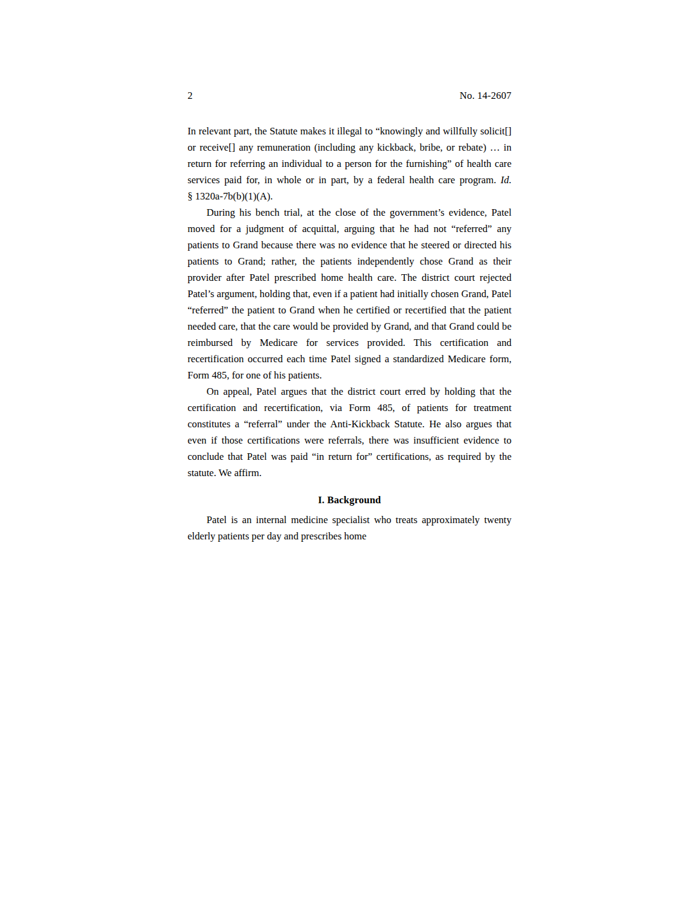2 No. 14-2607
In relevant part, the Statute makes it illegal to “knowingly and willfully solicit[] or receive[] any remuneration (including any kickback, bribe, or rebate) … in return for referring an individual to a person for the furnishing” of health care services paid for, in whole or in part, by a federal health care program. Id. § 1320a-7b(b)(1)(A).
During his bench trial, at the close of the government’s evidence, Patel moved for a judgment of acquittal, arguing that he had not “referred” any patients to Grand because there was no evidence that he steered or directed his patients to Grand; rather, the patients independently chose Grand as their provider after Patel prescribed home health care. The district court rejected Patel’s argument, holding that, even if a patient had initially chosen Grand, Patel “referred” the patient to Grand when he certified or recertified that the patient needed care, that the care would be provided by Grand, and that Grand could be reimbursed by Medicare for services provided. This certification and recertification occurred each time Patel signed a standardized Medicare form, Form 485, for one of his patients.
On appeal, Patel argues that the district court erred by holding that the certification and recertification, via Form 485, of patients for treatment constitutes a “referral” under the Anti-Kickback Statute. He also argues that even if those certifications were referrals, there was insufficient evidence to conclude that Patel was paid “in return for” certifications, as required by the statute. We affirm.
I. Background
Patel is an internal medicine specialist who treats approximately twenty elderly patients per day and prescribes home